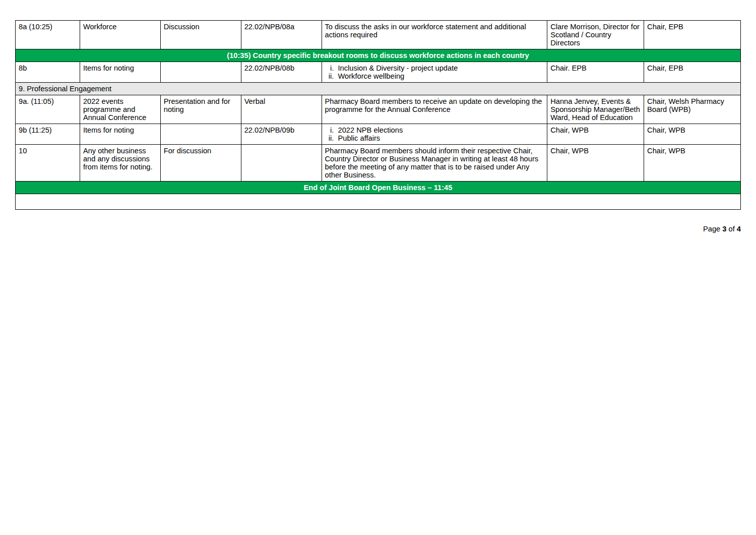| 8a (10:25) | Workforce | Discussion | 22.02/NPB/08a | To discuss the asks in our workforce statement and additional actions required | Clare Morrison, Director for Scotland / Country Directors | Chair, EPB |
| (10:35) Country specific breakout rooms to discuss workforce actions in each country |
| 8b | Items for noting | | 22.02/NPB/08b | Inclusion & Diversity - project update Workforce wellbeing | Chair. EPB | Chair, EPB |
| 9. Professional Engagement |
| 9a. (11:05) | 2022 events programme and Annual Conference | Presentation and for noting | Verbal | Pharmacy Board members to receive an update on developing the programme for the Annual Conference | Hanna Jenvey, Events & Sponsorship Manager/Beth Ward, Head of Education | Chair, Welsh Pharmacy Board (WPB) |
| 9b (11:25) | Items for noting | | 22.02/NPB/09b | 2022 NPB elections Public affairs | Chair, WPB | Chair, WPB |
| 10 | Any other business and any discussions from items for noting. | For discussion | | Pharmacy Board members should inform their respective Chair, Country Director or Business Manager in writing at least 48 hours before the meeting of any matter that is to be raised under Any other Business. | Chair, WPB | Chair, WPB |
| End of Joint Board Open Business – 11:45 |
Page 3 of 4